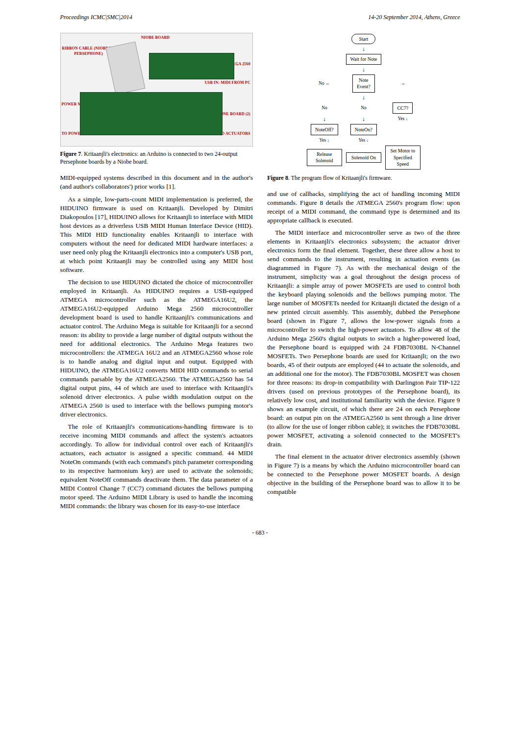Proceedings ICMC|SMC|2014 14-20 September 2014, Athens, Greece
Niobe Board Ribbon Cable (Niobe to Persephone) Arduino Mega 2560 USB In: MIDI from PC Power MOSFET Persephone Board (2) To Power Supply To Actuators
Figure 7. Kritaanjli's electronics: an Arduino is connected to two 24-output Persephone boards by a Niobe board.
MIDI-equipped systems described in this document and in the author's (and author's collaborators') prior works [1].
As a simple, low-parts-count MIDI implementation is preferred, the HIDUINO firmware is used on Kritaanjli. Developed by Dimitri Diakopoulos [17], HIDUINO allows for Kritaanjli to interface with MIDI host devices as a driverless USB MIDI Human Interface Device (HID). This MIDI HID functionality enables Kritaanjli to interface with computers without the need for dedicated MIDI hardware interfaces: a user need only plug the Kritaanjli electronics into a computer's USB port, at which point Kritaanjli may be controlled using any MIDI host software.
The decision to use HIDUINO dictated the choice of microcontroller employed in Kritaanjli. As HIDUINO requires a USB-equipped ATMEGA microcontroller such as the ATMEGA16U2, the ATMEGA16U2-equipped Arduino Mega 2560 microcontroller development board is used to handle Kritaanjli's communications and actuator control. The Arduino Mega is suitable for Kritaanjli for a second reason: its ability to provide a large number of digital outputs without the need for additional electronics. The Arduino Mega features two microcontrollers: the ATMEGA 16U2 and an ATMEGA2560 whose role is to handle analog and digital input and output. Equipped with HIDUINO, the ATMEGA16U2 converts MIDI HID commands to serial commands parsable by the ATMEGA2560. The ATMEGA2560 has 54 digital output pins, 44 of which are used to interface with Kritaanjli's solenoid driver electronics. A pulse width modulation output on the ATMEGA 2560 is used to interface with the bellows pumping motor's driver electronics.
The role of Kritaanjli's communications-handling firmware is to receive incoming MIDI commands and affect the system's actuators accordingly. To allow for individual control over each of Kritaanjli's actuators, each actuator is assigned a specific command. 44 MIDI NoteOn commands (with each command's pitch parameter corresponding to its respective harmonium key) are used to activate the solenoids; equivalent NoteOff commands deactivate them. The data parameter of a MIDI Control Change 7 (CC7) command dictates the bellows pumping motor speed. The Arduino MIDI Library is used to handle the incoming MIDI commands: the library was chosen for its easy-to-use interface
| Start |
| ↓ |
| Wait for Note |
| ↓ |
| No ← | Note Event? | → |
| | ↓ | |
| No | No | CC7? |
| ↓ | ↓ | Yes ↓ |
| NoteOff? | NoteOn? | |
| Yes ↓ | Yes ↓ | |
| Release Solenoid | Solenoid On | Set Motor to Specified Speed |
Figure 8. The program flow of Kritaanjli's firmware.
and use of callbacks, simplifying the act of handling incoming MIDI commands. Figure 8 details the ATMEGA 2560's program flow: upon receipt of a MIDI command, the command type is determined and its appropriate callback is executed.
The MIDI interface and microcontroller serve as two of the three elements in Kritaanjli's electronics subsystem; the actuator driver electronics form the final element. Together, these three allow a host to send commands to the instrument, resulting in actuation events (as diagrammed in Figure 7). As with the mechanical design of the instrument, simplicity was a goal throughout the design process of Kritaanjli: a simple array of power MOSFETs are used to control both the keyboard playing solenoids and the bellows pumping motor. The large number of MOSFETs needed for Kritaanjli dictated the design of a new printed circuit assembly. This assembly, dubbed the Persephone board (shown in Figure 7, allows the low-power signals from a microcontroller to switch the high-power actuators. To allow 48 of the Arduino Mega 2560's digital outputs to switch a higher-powered load, the Persephone board is equipped with 24 FDB7030BL N-Channel MOSFETs. Two Persephone boards are used for Kritaanjli; on the two boards, 45 of their outputs are employed (44 to actuate the solenoids, and an additional one for the motor). The FDB7030BL MOSFET was chosen for three reasons: its drop-in compatibility with Darlington Pair TIP-122 drivers (used on previous prototypes of the Persephone board), its relatively low cost, and institutional familiarity with the device. Figure 9 shows an example circuit, of which there are 24 on each Persephone board: an output pin on the ATMEGA2560 is sent through a line driver (to allow for the use of longer ribbon cable); it switches the FDB7030BL power MOSFET, activating a solenoid connected to the MOSFET's drain.
The final element in the actuator driver electronics assembly (shown in Figure 7) is a means by which the Arduino microcontroller board can be connected to the Persephone power MOSFET boards. A design objective in the building of the Persephone board was to allow it to be compatible
- 683 -